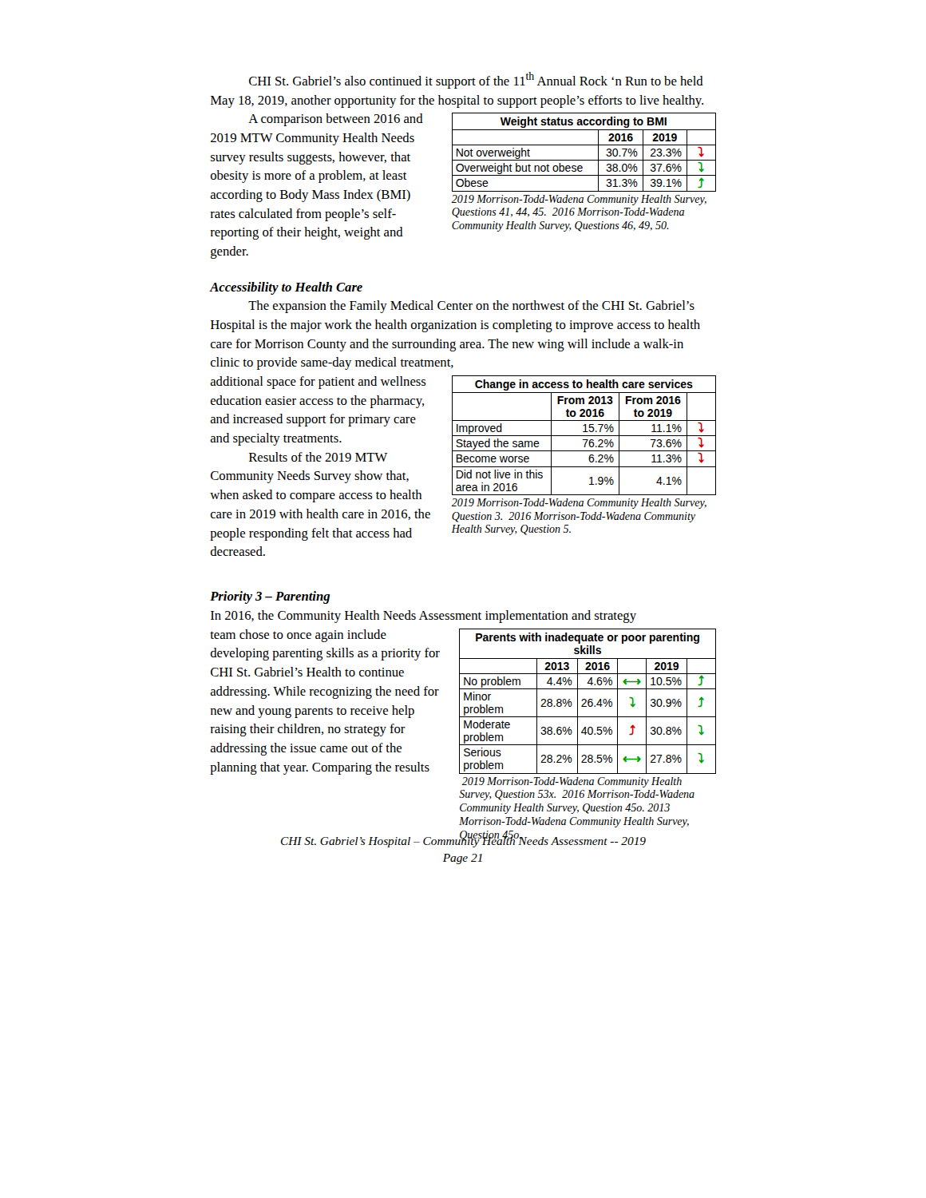CHI St. Gabriel’s also continued it support of the 11th Annual Rock ‘n Run to be held May 18, 2019, another opportunity for the hospital to support people’s efforts to live healthy.
| Weight status according to BMI |
| --- |
| | 2016 | 2019 | |
| Not overweight | 30.7% | 23.3% | ⤵ |
| Overweight but not obese | 38.0% | 37.6% | ⤵ |
| Obese | 31.3% | 39.1% | ⤴ |
2019 Morrison-Todd-Wadena Community Health Survey, Questions 41, 44, 45. 2016 Morrison-Todd-Wadena Community Health Survey, Questions 46, 49, 50.
A comparison between 2016 and 2019 MTW Community Health Needs survey results suggests, however, that obesity is more of a problem, at least according to Body Mass Index (BMI) rates calculated from people’s self-reporting of their height, weight and gender.
Accessibility to Health Care
The expansion the Family Medical Center on the northwest of the CHI St. Gabriel’s Hospital is the major work the health organization is completing to improve access to health care for Morrison County and the surrounding area. The new wing will include a walk-in clinic to provide same-day medical treatment,
| Change in access to health care services |
| --- |
| | From 2013 to 2016 | From 2016 to 2019 | |
| Improved | 15.7% | 11.1% | ⤵ |
| Stayed the same | 76.2% | 73.6% | ⤵ |
| Become worse | 6.2% | 11.3% | ⤵ |
| Did not live in this area in 2016 | 1.9% | 4.1% | |
2019 Morrison-Todd-Wadena Community Health Survey, Question 3. 2016 Morrison-Todd-Wadena Community Health Survey, Question 5.
additional space for patient and wellness education easier access to the pharmacy, and increased support for primary care and specialty treatments.
Results of the 2019 MTW Community Needs Survey show that, when asked to compare access to health care in 2019 with health care in 2016, the people responding felt that access had decreased.
Priority 3 – Parenting
In 2016, the Community Health Needs Assessment implementation and strategy
| Parents with inadequate or poor parenting skills |
| --- |
| | 2013 | 2016 | | 2019 | |
| No problem | 4.4% | 4.6% | ⟷ | 10.5% | ⤴ |
| Minor problem | 28.8% | 26.4% | ⤵ | 30.9% | ⤴ |
| Moderate problem | 38.6% | 40.5% | ⤴ | 30.8% | ⤵ |
| Serious problem | 28.2% | 28.5% | ⟷ | 27.8% | ⤵ |
2019 Morrison-Todd-Wadena Community Health Survey, Question 53x. 2016 Morrison-Todd-Wadena Community Health Survey, Question 45o. 2013 Morrison-Todd-Wadena Community Health Survey, Question 45o.
team chose to once again include developing parenting skills as a priority for CHI St. Gabriel’s Health to continue addressing. While recognizing the need for new and young parents to receive help raising their children, no strategy for addressing the issue came out of the planning that year. Comparing the results
CHI St. Gabriel’s Hospital – Community Health Needs Assessment -- 2019
Page 21